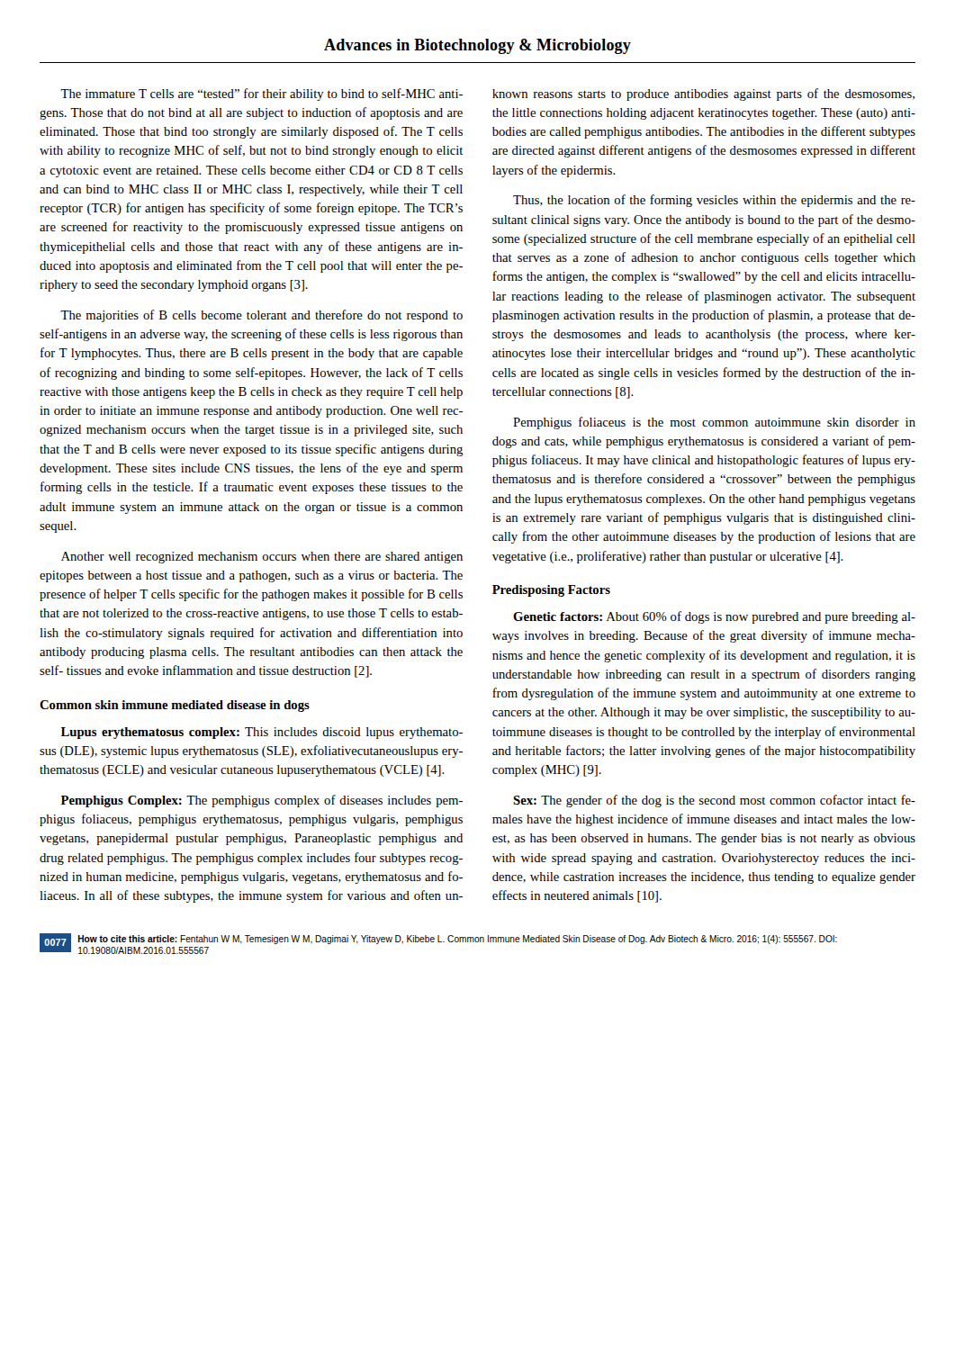Advances in Biotechnology & Microbiology
The immature T cells are “tested” for their ability to bind to self-MHC antigens. Those that do not bind at all are subject to induction of apoptosis and are eliminated. Those that bind too strongly are similarly disposed of. The T cells with ability to recognize MHC of self, but not to bind strongly enough to elicit a cytotoxic event are retained. These cells become either CD4 or CD 8 T cells and can bind to MHC class II or MHC class I, respectively, while their T cell receptor (TCR) for antigen has specificity of some foreign epitope. The TCR’s are screened for reactivity to the promiscuously expressed tissue antigens on thymicepithelial cells and those that react with any of these antigens are induced into apoptosis and eliminated from the T cell pool that will enter the periphery to seed the secondary lymphoid organs [3].
The majorities of B cells become tolerant and therefore do not respond to self-antigens in an adverse way, the screening of these cells is less rigorous than for T lymphocytes. Thus, there are B cells present in the body that are capable of recognizing and binding to some self-epitopes. However, the lack of T cells reactive with those antigens keep the B cells in check as they require T cell help in order to initiate an immune response and antibody production. One well recognized mechanism occurs when the target tissue is in a privileged site, such that the T and B cells were never exposed to its tissue specific antigens during development. These sites include CNS tissues, the lens of the eye and sperm forming cells in the testicle. If a traumatic event exposes these tissues to the adult immune system an immune attack on the organ or tissue is a common sequel.
Another well recognized mechanism occurs when there are shared antigen epitopes between a host tissue and a pathogen, such as a virus or bacteria. The presence of helper T cells specific for the pathogen makes it possible for B cells that are not tolerized to the cross-reactive antigens, to use those T cells to establish the co-stimulatory signals required for activation and differentiation into antibody producing plasma cells. The resultant antibodies can then attack the self- tissues and evoke inflammation and tissue destruction [2].
Common skin immune mediated disease in dogs
Lupus erythematosus complex: This includes discoid lupus erythematosus (DLE), systemic lupus erythematosus (SLE), exfoliativecutaneouslupus erythematosus (ECLE) and vesicular cutaneous lupuserythematous (VCLE) [4].
Pemphigus Complex: The pemphigus complex of diseases includes pemphigus foliaceus, pemphigus erythematosus, pemphigus vulgaris, pemphigus vegetans, panepidermal pustular pemphigus, Paraneoplastic pemphigus and drug related pemphigus. The pemphigus complex includes four subtypes recog-nized in human medicine, pemphigus vulgaris, vegetans, erythematosus and foliaceus. In all of these subtypes, the immune system for various and often unknown reasons starts to produce antibodies against parts of the desmosomes, the little connections holding adjacent keratinocytes together. These (auto) antibodies are called pemphigus antibodies. The antibodies in the different subtypes are directed against different antigens of the desmosomes expressed in different layers of the epidermis.
Thus, the location of the forming vesicles within the epidermis and the resultant clinical signs vary. Once the antibody is bound to the part of the desmosome (specialized structure of the cell membrane especially of an epithelial cell that serves as a zone of adhesion to anchor contiguous cells together which forms the antigen, the complex is “swallowed” by the cell and elicits intracellular reactions leading to the release of plasminogen activator. The subsequent plasminogen activation results in the production of plasmin, a protease that destroys the desmosomes and leads to acantholysis (the process, where keratinocytes lose their intercellular bridges and “round up”). These acantholytic cells are located as single cells in vesicles formed by the destruction of the intercellular connections [8].
Pemphigus foliaceus is the most common autoimmune skin disorder in dogs and cats, while pemphigus erythematosus is considered a variant of pemphigus foliaceus. It may have clinical and histopathologic features of lupus erythematosus and is therefore considered a “crossover” between the pemphigus and the lupus erythematosus complexes. On the other hand pemphigus vegetans is an extremely rare variant of pemphigus vulgaris that is distinguished clinically from the other autoimmune diseases by the production of lesions that are vegetative (i.e., proliferative) rather than pustular or ulcerative [4].
Predisposing Factors
Genetic factors: About 60% of dogs is now purebred and pure breeding always involves in breeding. Because of the great diversity of immune mechanisms and hence the genetic complexity of its development and regulation, it is understandable how inbreeding can result in a spectrum of disorders ranging from dysregulation of the immune system and autoimmunity at one extreme to cancers at the other. Although it may be over simplistic, the susceptibility to autoimmune diseases is thought to be controlled by the interplay of environmental and heritable factors; the latter involving genes of the major histocompatibility complex (MHC) [9].
Sex: The gender of the dog is the second most common cofactor intact females have the highest incidence of immune diseases and intact males the lowest, as has been observed in humans. The gender bias is not nearly as obvious with wide spread spaying and castration. Ovariohysterectoy reduces the incidence, while castration increases the incidence, thus tending to equalize gender effects in neutered animals [10].
0077
How to cite this article: Fentahun W M, Temesigen W M, Dagimai Y, Yitayew D, Kibebe L. Common Immune Mediated Skin Disease of Dog. Adv Biotech & Micro. 2016; 1(4): 555567. DOI: 10.19080/AIBM.2016.01.555567